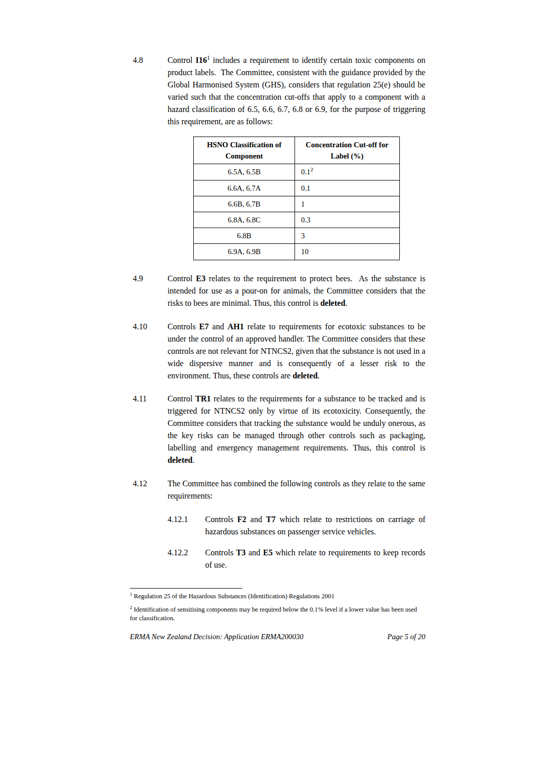4.8
Control I161 includes a requirement to identify certain toxic components on product labels. The Committee, consistent with the guidance provided by the Global Harmonised System (GHS), considers that regulation 25(e) should be varied such that the concentration cut-offs that apply to a component with a hazard classification of 6.5, 6.6, 6.7, 6.8 or 6.9, for the purpose of triggering this requirement, are as follows:
| HSNO Classification of Component | Concentration Cut-off for Label (%) |
| --- | --- |
| 6.5A, 6.5B | 0.1 2 |
| 6.6A, 6.7A | 0.1 |
| 6.6B, 6.7B | 1 |
| 6.8A, 6.8C | 0.3 |
| 6.8B | 3 |
| 6.9A, 6.9B | 10 |
4.9
Control E3 relates to the requirement to protect bees. As the substance is intended for use as a pour-on for animals, the Committee considers that the risks to bees are minimal. Thus, this control is deleted.
4.10
Controls E7 and AH1 relate to requirements for ecotoxic substances to be under the control of an approved handler. The Committee considers that these controls are not relevant for NTNCS2, given that the substance is not used in a wide dispersive manner and is consequently of a lesser risk to the environment. Thus, these controls are deleted.
4.11
Control TR1 relates to the requirements for a substance to be tracked and is triggered for NTNCS2 only by virtue of its ecotoxicity. Consequently, the Committee considers that tracking the substance would be unduly onerous, as the key risks can be managed through other controls such as packaging, labelling and emergency management requirements. Thus, this control is deleted.
4.12
The Committee has combined the following controls as they relate to the same requirements:
4.12.1
Controls F2 and T7 which relate to restrictions on carriage of hazardous substances on passenger service vehicles.
4.12.2
Controls T3 and E5 which relate to requirements to keep records of use.
1 Regulation 25 of the Hazardous Substances (Identification) Regulations 2001
2 Identification of sensitising components may be required below the 0.1% level if a lower value has been used for classification.
ERMA New Zealand Decision: Application ERMA200030 Page 5 of 20